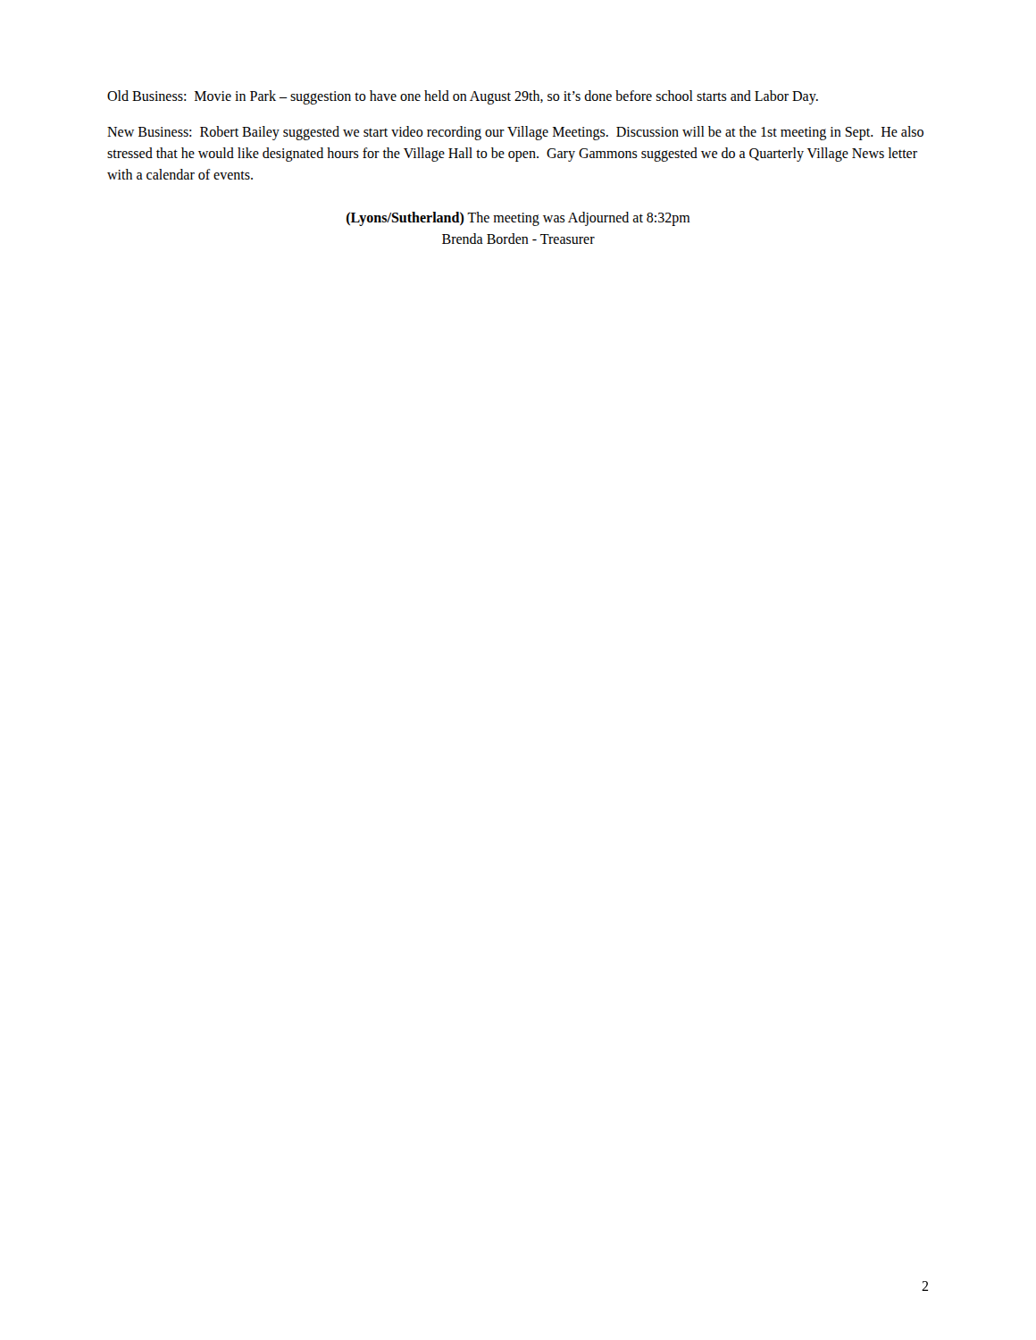Old Business: Movie in Park – suggestion to have one held on August 29th, so it’s done before school starts and Labor Day.
New Business: Robert Bailey suggested we start video recording our Village Meetings. Discussion will be at the 1st meeting in Sept. He also stressed that he would like designated hours for the Village Hall to be open. Gary Gammons suggested we do a Quarterly Village News letter with a calendar of events.
(Lyons/Sutherland) The meeting was Adjourned at 8:32pm
Brenda Borden - Treasurer
2